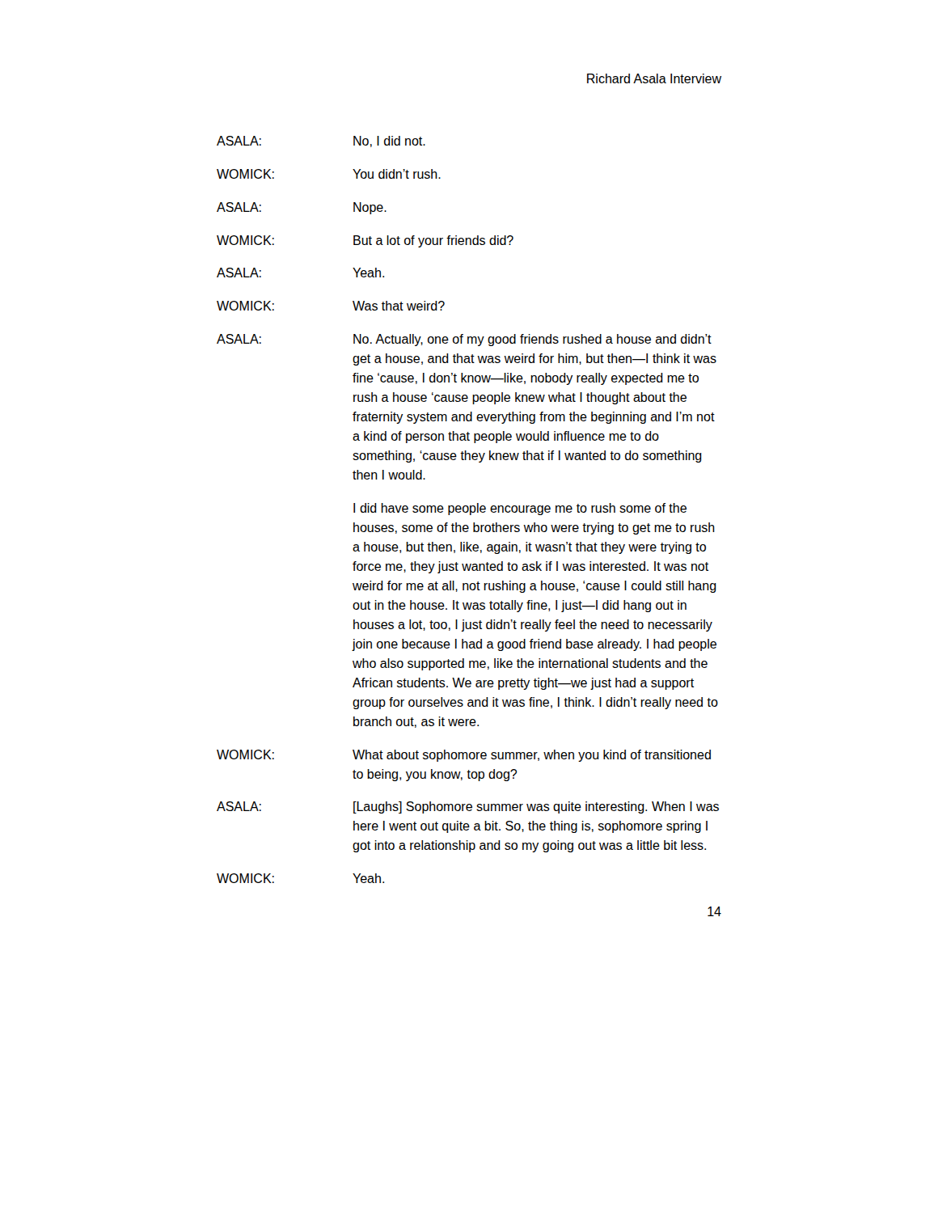Richard Asala Interview
| ASALA: | No, I did not. |
| WOMICK: | You didn’t rush. |
| ASALA: | Nope. |
| WOMICK: | But a lot of your friends did? |
| ASALA: | Yeah. |
| WOMICK: | Was that weird? |
| ASALA: | No. Actually, one of my good friends rushed a house and didn’t get a house, and that was weird for him, but then—I think it was fine ‘cause, I don’t know—like, nobody really expected me to rush a house ‘cause people knew what I thought about the fraternity system and everything from the beginning and I’m not a kind of person that people would influence me to do something, ‘cause they knew that if I wanted to do something then I would. I did have some people encourage me to rush some of the houses, some of the brothers who were trying to get me to rush a house, but then, like, again, it wasn’t that they were trying to force me, they just wanted to ask if I was interested. It was not weird for me at all, not rushing a house, ‘cause I could still hang out in the house. It was totally fine, I just—I did hang out in houses a lot, too, I just didn’t really feel the need to necessarily join one because I had a good friend base already. I had people who also supported me, like the international students and the African students. We are pretty tight—we just had a support group for ourselves and it was fine, I think. I didn’t really need to branch out, as it were. |
| WOMICK: | What about sophomore summer, when you kind of transitioned to being, you know, top dog? |
| ASALA: | [Laughs] Sophomore summer was quite interesting. When I was here I went out quite a bit. So, the thing is, sophomore spring I got into a relationship and so my going out was a little bit less. |
| WOMICK: | Yeah. |
14